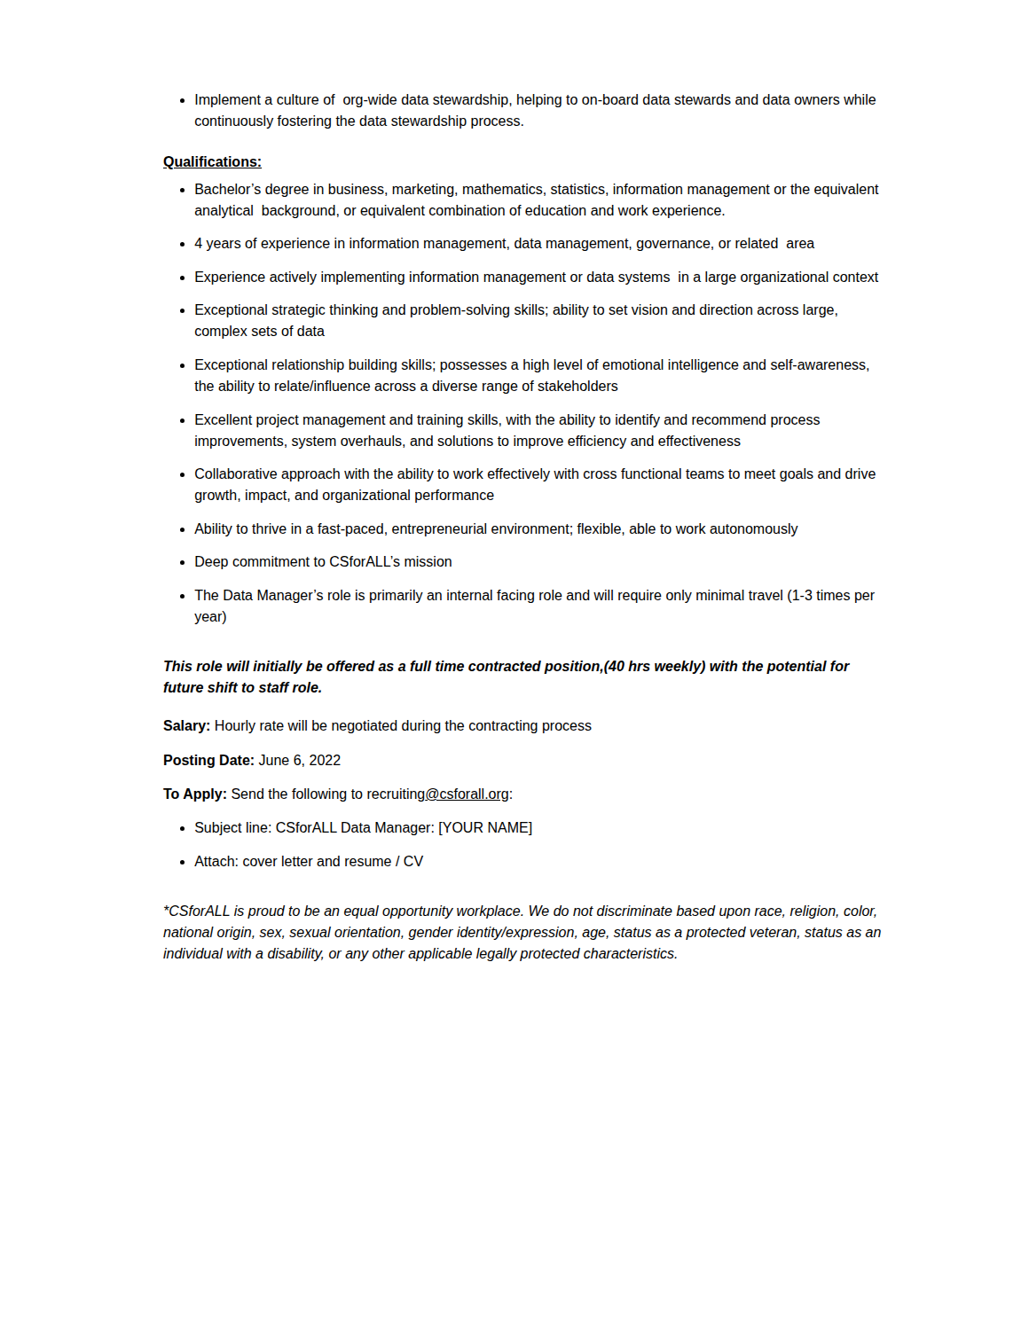Implement a culture of org-wide data stewardship, helping to on-board data stewards and data owners while continuously fostering the data stewardship process.
Qualifications:
Bachelor’s degree in business, marketing, mathematics, statistics, information management or the equivalent analytical background, or equivalent combination of education and work experience.
4 years of experience in information management, data management, governance, or related area
Experience actively implementing information management or data systems in a large organizational context
Exceptional strategic thinking and problem-solving skills; ability to set vision and direction across large, complex sets of data
Exceptional relationship building skills; possesses a high level of emotional intelligence and self-awareness, the ability to relate/influence across a diverse range of stakeholders
Excellent project management and training skills, with the ability to identify and recommend process improvements, system overhauls, and solutions to improve efficiency and effectiveness
Collaborative approach with the ability to work effectively with cross functional teams to meet goals and drive growth, impact, and organizational performance
Ability to thrive in a fast-paced, entrepreneurial environment; flexible, able to work autonomously
Deep commitment to CSforALL’s mission
The Data Manager’s role is primarily an internal facing role and will require only minimal travel (1-3 times per year)
This role will initially be offered as a full time contracted position,(40 hrs weekly) with the potential for future shift to staff role.
Salary: Hourly rate will be negotiated during the contracting process
Posting Date: June 6, 2022
To Apply: Send the following to recruiting@csforall.org:
Subject line: CSforALL Data Manager: [YOUR NAME]
Attach: cover letter and resume / CV
*CSforALL is proud to be an equal opportunity workplace. We do not discriminate based upon race, religion, color, national origin, sex, sexual orientation, gender identity/expression, age, status as a protected veteran, status as an individual with a disability, or any other applicable legally protected characteristics.